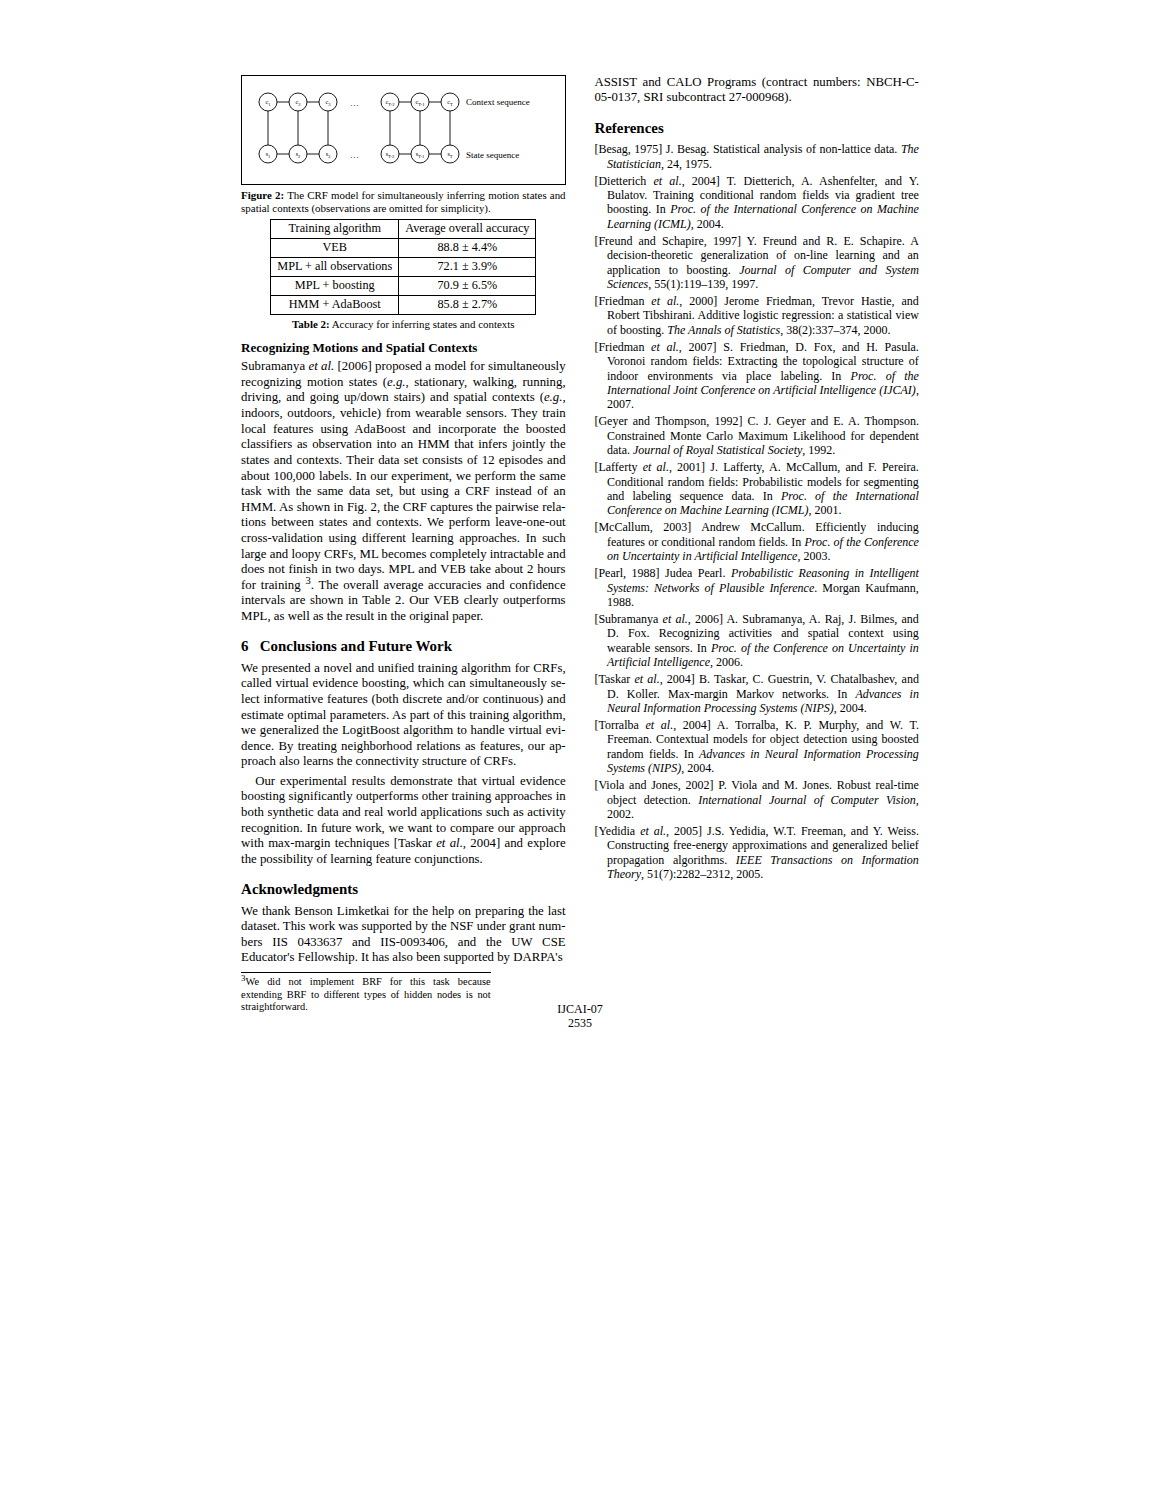c1 c2 c3 cT-2 cT-1 cT s1 s2 s3 sT-2 sT-1 sT … … Context sequence State sequence
Figure 2: The CRF model for simultaneously inferring motion states and spatial contexts (observations are omitted for simplicity).
| Training algorithm | Average overall accuracy |
| --- | --- |
| VEB | 88.8 ± 4.4% |
| MPL + all observations | 72.1 ± 3.9% |
| MPL + boosting | 70.9 ± 6.5% |
| HMM + AdaBoost | 85.8 ± 2.7% |
Table 2: Accuracy for inferring states and contexts
Recognizing Motions and Spatial Contexts
Subramanya et al. [2006] proposed a model for simultaneously recognizing motion states (e.g., stationary, walking, running, driving, and going up/down stairs) and spatial contexts (e.g., indoors, outdoors, vehicle) from wearable sensors. They train local features using AdaBoost and incorporate the boosted classifiers as observation into an HMM that infers jointly the states and contexts. Their data set consists of 12 episodes and about 100,000 labels. In our experiment, we perform the same task with the same data set, but using a CRF instead of an HMM. As shown in Fig. 2, the CRF captures the pairwise relations between states and contexts. We perform leave-one-out cross-validation using different learning approaches. In such large and loopy CRFs, ML becomes completely intractable and does not finish in two days. MPL and VEB take about 2 hours for training 3. The overall average accuracies and confidence intervals are shown in Table 2. Our VEB clearly outperforms MPL, as well as the result in the original paper.
6 Conclusions and Future Work
We presented a novel and unified training algorithm for CRFs, called virtual evidence boosting, which can simultaneously select informative features (both discrete and/or continuous) and estimate optimal parameters. As part of this training algorithm, we generalized the LogitBoost algorithm to handle virtual evidence. By treating neighborhood relations as features, our approach also learns the connectivity structure of CRFs.
Our experimental results demonstrate that virtual evidence boosting significantly outperforms other training approaches in both synthetic data and real world applications such as activity recognition. In future work, we want to compare our approach with max-margin techniques [Taskar et al., 2004] and explore the possibility of learning feature conjunctions.
Acknowledgments
We thank Benson Limketkai for the help on preparing the last dataset. This work was supported by the NSF under grant numbers IIS 0433637 and IIS-0093406, and the UW CSE Educator's Fellowship. It has also been supported by DARPA's
3We did not implement BRF for this task because extending BRF to different types of hidden nodes is not straightforward.
ASSIST and CALO Programs (contract numbers: NBCH-C-05-0137, SRI subcontract 27-000968).
References
[Besag, 1975] J. Besag. Statistical analysis of non-lattice data. The Statistician, 24, 1975.
[Dietterich et al., 2004] T. Dietterich, A. Ashenfelter, and Y. Bulatov. Training conditional random fields via gradient tree boosting. In Proc. of the International Conference on Machine Learning (ICML), 2004.
[Freund and Schapire, 1997] Y. Freund and R. E. Schapire. A decision-theoretic generalization of on-line learning and an application to boosting. Journal of Computer and System Sciences, 55(1):119–139, 1997.
[Friedman et al., 2000] Jerome Friedman, Trevor Hastie, and Robert Tibshirani. Additive logistic regression: a statistical view of boosting. The Annals of Statistics, 38(2):337–374, 2000.
[Friedman et al., 2007] S. Friedman, D. Fox, and H. Pasula. Voronoi random fields: Extracting the topological structure of indoor environments via place labeling. In Proc. of the International Joint Conference on Artificial Intelligence (IJCAI), 2007.
[Geyer and Thompson, 1992] C. J. Geyer and E. A. Thompson. Constrained Monte Carlo Maximum Likelihood for dependent data. Journal of Royal Statistical Society, 1992.
[Lafferty et al., 2001] J. Lafferty, A. McCallum, and F. Pereira. Conditional random fields: Probabilistic models for segmenting and labeling sequence data. In Proc. of the International Conference on Machine Learning (ICML), 2001.
[McCallum, 2003] Andrew McCallum. Efficiently inducing features or conditional random fields. In Proc. of the Conference on Uncertainty in Artificial Intelligence, 2003.
[Pearl, 1988] Judea Pearl. Probabilistic Reasoning in Intelligent Systems: Networks of Plausible Inference. Morgan Kaufmann, 1988.
[Subramanya et al., 2006] A. Subramanya, A. Raj, J. Bilmes, and D. Fox. Recognizing activities and spatial context using wearable sensors. In Proc. of the Conference on Uncertainty in Artificial Intelligence, 2006.
[Taskar et al., 2004] B. Taskar, C. Guestrin, V. Chatalbashev, and D. Koller. Max-margin Markov networks. In Advances in Neural Information Processing Systems (NIPS), 2004.
[Torralba et al., 2004] A. Torralba, K. P. Murphy, and W. T. Freeman. Contextual models for object detection using boosted random fields. In Advances in Neural Information Processing Systems (NIPS), 2004.
[Viola and Jones, 2002] P. Viola and M. Jones. Robust real-time object detection. International Journal of Computer Vision, 2002.
[Yedidia et al., 2005] J.S. Yedidia, W.T. Freeman, and Y. Weiss. Constructing free-energy approximations and generalized belief propagation algorithms. IEEE Transactions on Information Theory, 51(7):2282–2312, 2005.
IJCAI-07
2535